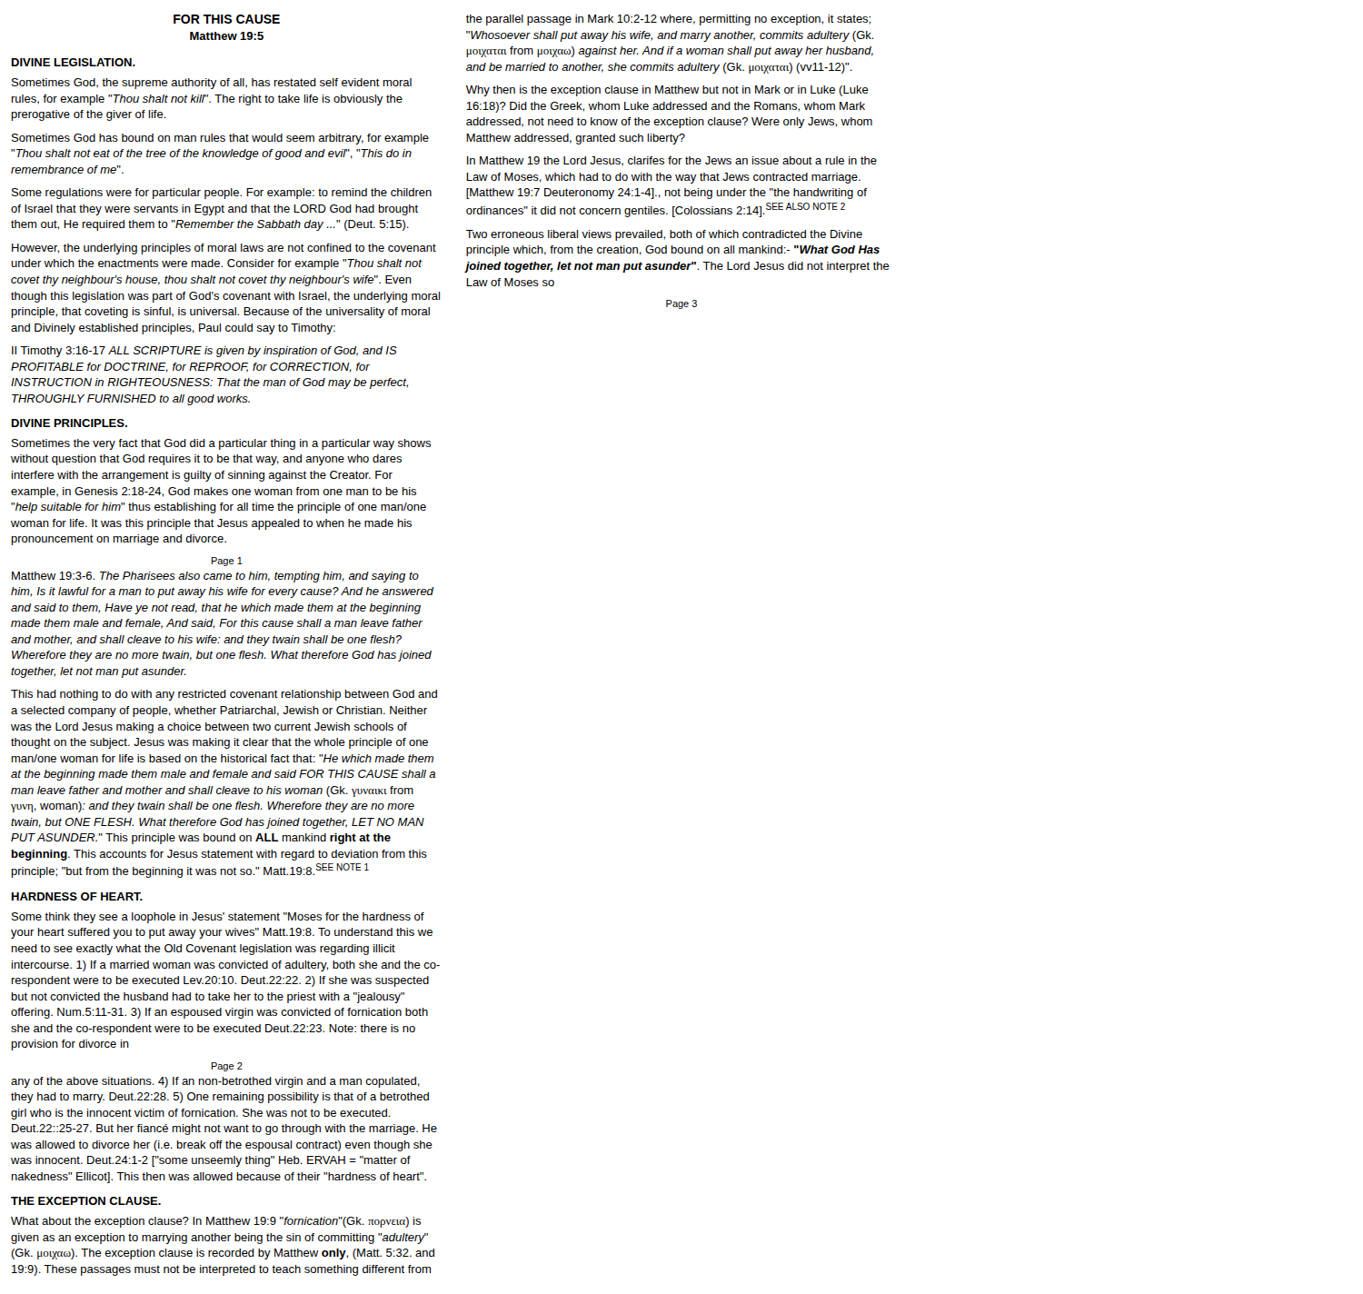FOR THIS CAUSE
Matthew 19:5
DIVINE LEGISLATION.
Sometimes God, the supreme authority of all, has restated self evident moral rules, for example "Thou shalt not kill". The right to take life is obviously the prerogative of the giver of life.
Sometimes God has bound on man rules that would seem arbitrary, for example "Thou shalt not eat of the tree of the knowledge of good and evil", "This do in remembrance of me".
Some regulations were for particular people. For example: to remind the children of Israel that they were servants in Egypt and that the LORD God had brought them out, He required them to "Remember the Sabbath day ..." (Deut. 5:15).
However, the underlying principles of moral laws are not confined to the covenant under which the enactments were made. Consider for example "Thou shalt not covet thy neighbour's house, thou shalt not covet thy neighbour's wife". Even though this legislation was part of God's covenant with Israel, the underlying moral principle, that coveting is sinful, is universal. Because of the universality of moral and Divinely established principles, Paul could say to Timothy:
II Timothy 3:16-17 ALL SCRIPTURE is given by inspiration of God, and IS PROFITABLE for DOCTRINE, for REPROOF, for CORRECTION, for INSTRUCTION in RIGHTEOUSNESS: That the man of God may be perfect, THROUGHLY FURNISHED to all good works.
DIVINE PRINCIPLES.
Sometimes the very fact that God did a particular thing in a particular way shows without question that God requires it to be that way, and anyone who dares interfere with the arrangement is guilty of sinning against the Creator. For example, in Genesis 2:18-24, God makes one woman from one man to be his "help suitable for him" thus establishing for all time the principle of one man/one woman for life. It was this principle that Jesus appealed to when he made his pronouncement on marriage and divorce.
Page 1
Matthew 19:3-6. The Pharisees also came to him, tempting him, and saying to him, Is it lawful for a man to put away his wife for every cause? And he answered and said to them, Have ye not read, that he which made them at the beginning made them male and female, And said, For this cause shall a man leave father and mother, and shall cleave to his wife: and they twain shall be one flesh? Wherefore they are no more twain, but one flesh. What therefore God has joined together, let not man put asunder.
This had nothing to do with any restricted covenant relationship between God and a selected company of people, whether Patriarchal, Jewish or Christian. Neither was the Lord Jesus making a choice between two current Jewish schools of thought on the subject. Jesus was making it clear that the whole principle of one man/one woman for life is based on the historical fact that: "He which made them at the beginning made them male and female and said FOR THIS CAUSE shall a man leave father and mother and shall cleave to his woman (Gk. γυναικι from γυνη, woman): and they twain shall be one flesh. Wherefore they are no more twain, but ONE FLESH. What therefore God has joined together, LET NO MAN PUT ASUNDER." This principle was bound on ALL mankind right at the beginning. This accounts for Jesus statement with regard to deviation from this principle; "but from the beginning it was not so." Matt.19:8.SEE NOTE 1
HARDNESS OF HEART.
Some think they see a loophole in Jesus' statement "Moses for the hardness of your heart suffered you to put away your wives" Matt.19:8. To understand this we need to see exactly what the Old Covenant legislation was regarding illicit intercourse. 1) If a married woman was convicted of adultery, both she and the co-respondent were to be executed Lev.20:10. Deut.22:22. 2) If she was suspected but not convicted the husband had to take her to the priest with a "jealousy" offering. Num.5:11-31. 3) If an espoused virgin was convicted of fornication both she and the co-respondent were to be executed Deut.22:23. Note: there is no provision for divorce in
Page 2
any of the above situations. 4) If an non-betrothed virgin and a man copulated, they had to marry. Deut.22:28. 5) One remaining possibility is that of a betrothed girl who is the innocent victim of fornication. She was not to be executed. Deut.22::25-27. But her fiancé might not want to go through with the marriage. He was allowed to divorce her (i.e. break off the espousal contract) even though she was innocent. Deut.24:1-2 ["some unseemly thing" Heb. ERVAH = "matter of nakedness" Ellicot]. This then was allowed because of their "hardness of heart".
THE EXCEPTION CLAUSE.
What about the exception clause? In Matthew 19:9 "fornication"(Gk. πορνεια) is given as an exception to marrying another being the sin of committing "adultery" (Gk. μοιχαω). The exception clause is recorded by Matthew only, (Matt. 5:32. and 19:9). These passages must not be interpreted to teach something different from the parallel passage in Mark 10:2-12 where, permitting no exception, it states; "Whosoever shall put away his wife, and marry another, commits adultery (Gk. μοιχαται from μοιχαω) against her. And if a woman shall put away her husband, and be married to another, she commits adultery (Gk. μοιχαται) (vv11-12)".
Why then is the exception clause in Matthew but not in Mark or in Luke (Luke 16:18)? Did the Greek, whom Luke addressed and the Romans, whom Mark addressed, not need to know of the exception clause? Were only Jews, whom Matthew addressed, granted such liberty?
In Matthew 19 the Lord Jesus, clarifes for the Jews an issue about a rule in the Law of Moses, which had to do with the way that Jews contracted marriage. [Matthew 19:7 Deuteronomy 24:1-4]., not being under the "the handwriting of ordinances" it did not concern gentiles. [Colossians 2:14].SEE ALSO NOTE 2
Two erroneous liberal views prevailed, both of which contradicted the Divine principle which, from the creation, God bound on all mankind:- "What God Has joined together, let not man put asunder". The Lord Jesus did not interpret the Law of Moses so
Page 3